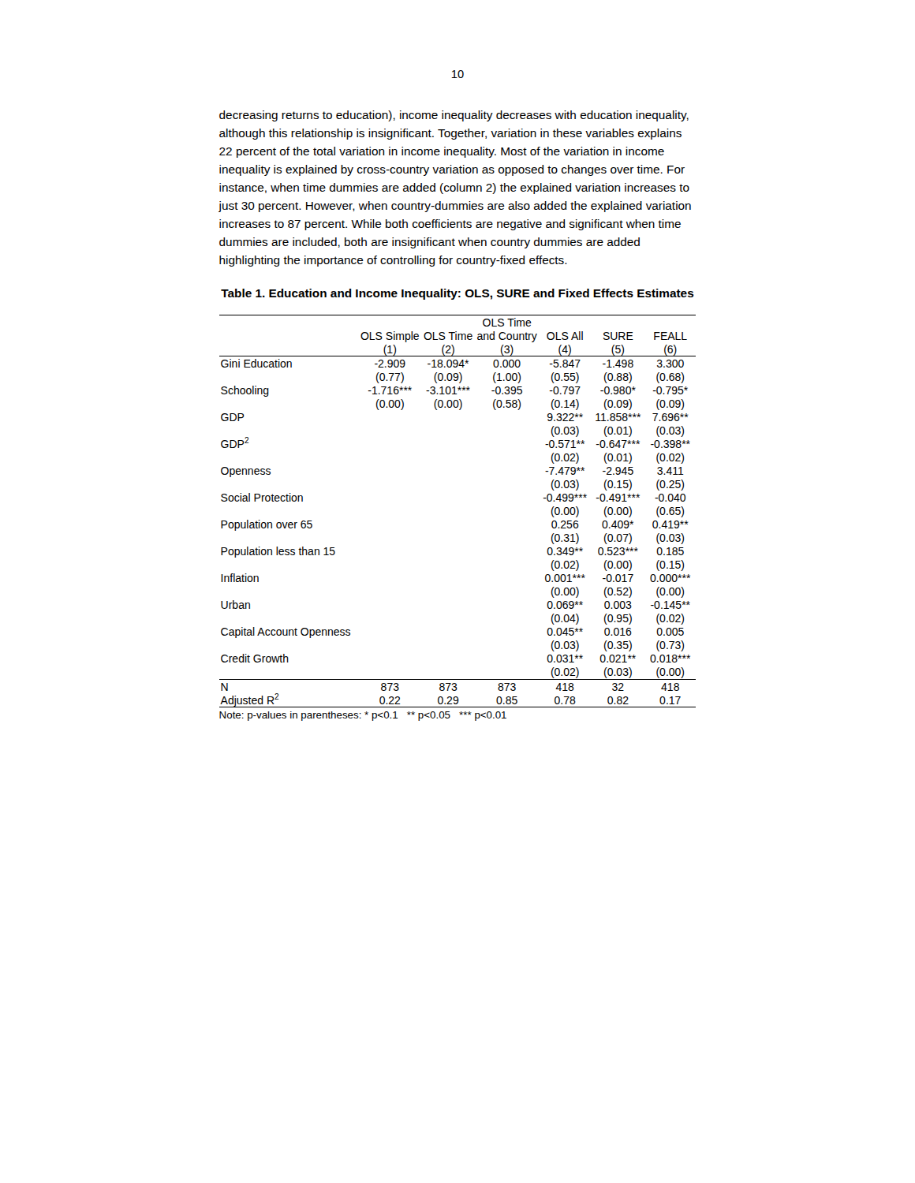10
decreasing returns to education), income inequality decreases with education inequality, although this relationship is insignificant. Together, variation in these variables explains 22 percent of the total variation in income inequality. Most of the variation in income inequality is explained by cross-country variation as opposed to changes over time. For instance, when time dummies are added (column 2) the explained variation increases to just 30 percent. However, when country-dummies are also added the explained variation increases to 87 percent. While both coefficients are negative and significant when time dummies are included, both are insignificant when country dummies are added highlighting the importance of controlling for country-fixed effects.
Table 1. Education and Income Inequality: OLS, SURE and Fixed Effects Estimates
| | | | OLS Time | | | |
| | OLS Simple | OLS Time | and Country | OLS All | SURE | FEALL |
| | (1) | (2) | (3) | (4) | (5) | (6) |
| Gini Education | -2.909 | -18.094* | 0.000 | -5.847 | -1.498 | 3.300 |
| | (0.77) | (0.09) | (1.00) | (0.55) | (0.88) | (0.68) |
| Schooling | -1.716*** | -3.101*** | -0.395 | -0.797 | -0.980* | -0.795* |
| | (0.00) | (0.00) | (0.58) | (0.14) | (0.09) | (0.09) |
| GDP | | | | 9.322** | 11.858*** | 7.696** |
| | | | | (0.03) | (0.01) | (0.03) |
| GDP 2 | | | | -0.571** | -0.647*** | -0.398** |
| | | | | (0.02) | (0.01) | (0.02) |
| Openness | | | | -7.479** | -2.945 | 3.411 |
| | | | | (0.03) | (0.15) | (0.25) |
| Social Protection | | | | -0.499*** | -0.491*** | -0.040 |
| | | | | (0.00) | (0.00) | (0.65) |
| Population over 65 | | | | 0.256 | 0.409* | 0.419** |
| | | | | (0.31) | (0.07) | (0.03) |
| Population less than 15 | | | | 0.349** | 0.523*** | 0.185 |
| | | | | (0.02) | (0.00) | (0.15) |
| Inflation | | | | 0.001*** | -0.017 | 0.000*** |
| | | | | (0.00) | (0.52) | (0.00) |
| Urban | | | | 0.069** | 0.003 | -0.145** |
| | | | | (0.04) | (0.95) | (0.02) |
| Capital Account Openness | | | | 0.045** | 0.016 | 0.005 |
| | | | | (0.03) | (0.35) | (0.73) |
| Credit Growth | | | | 0.031** | 0.021** | 0.018*** |
| | | | | (0.02) | (0.03) | (0.00) |
| N | 873 | 873 | 873 | 418 | 32 | 418 |
| Adjusted R 2 | 0.22 | 0.29 | 0.85 | 0.78 | 0.82 | 0.17 |
Note: p-values in parentheses: * p<0.1 ** p<0.05 *** p<0.01